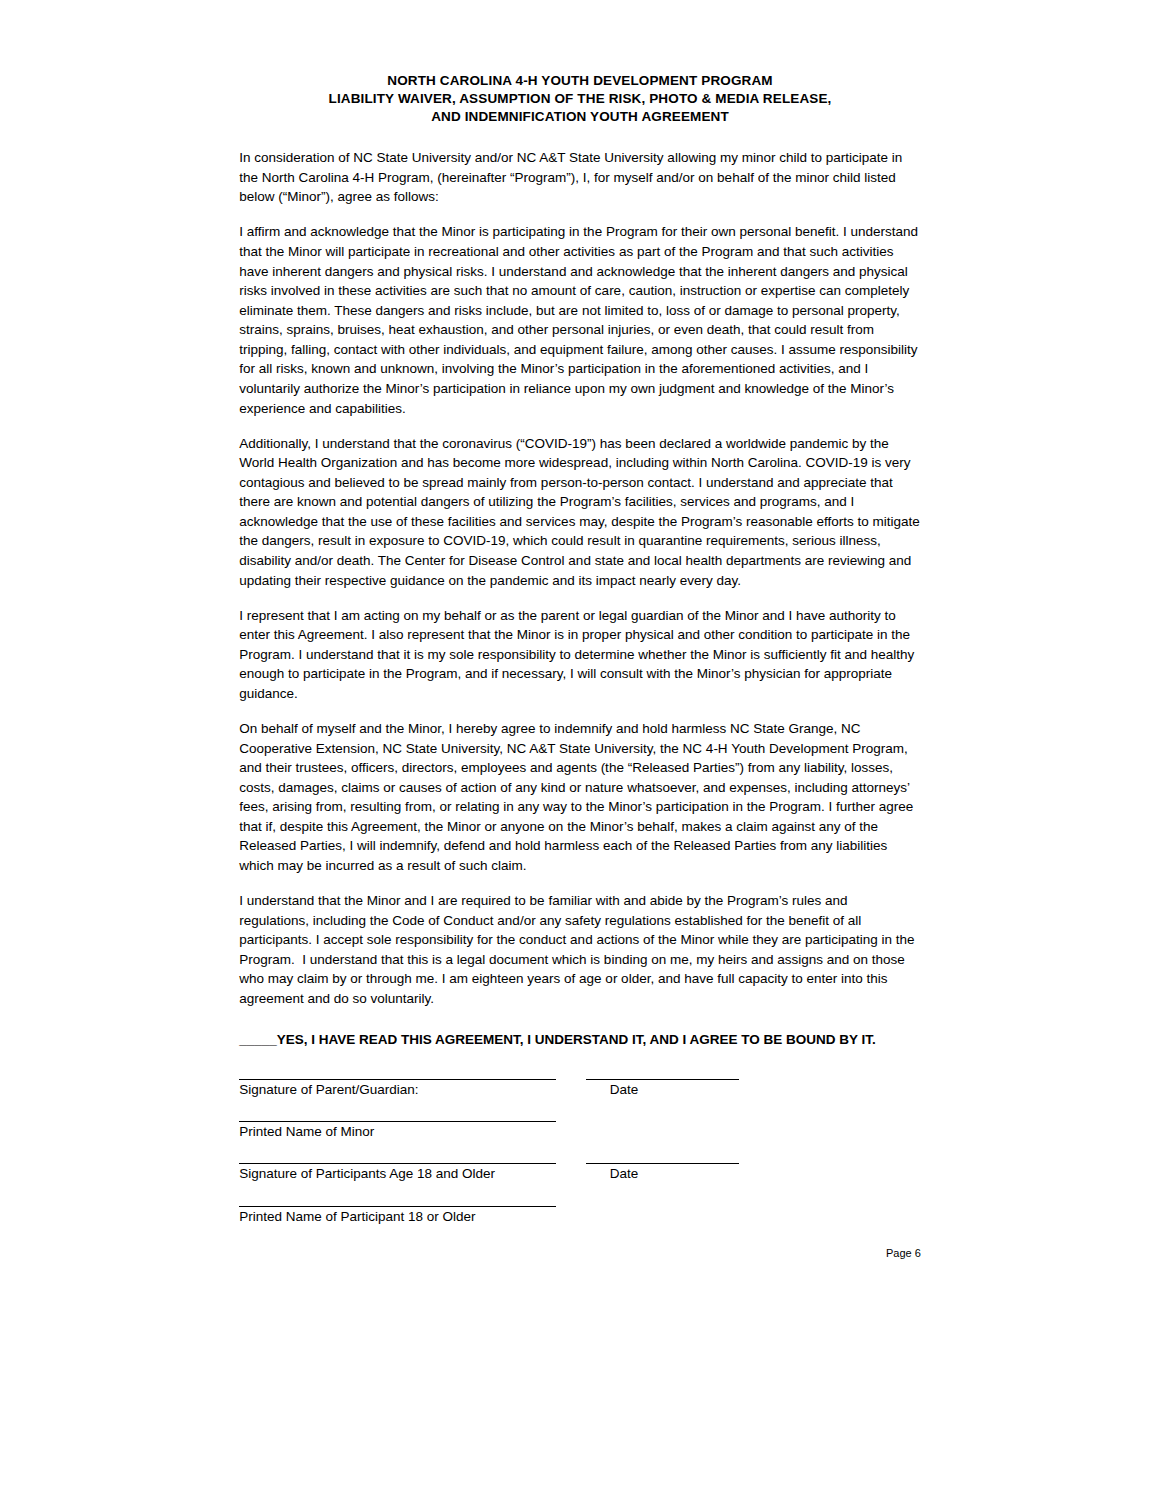NORTH CAROLINA 4-H YOUTH DEVELOPMENT PROGRAM
LIABILITY WAIVER, ASSUMPTION OF THE RISK, PHOTO & MEDIA RELEASE,
AND INDEMNIFICATION YOUTH AGREEMENT
In consideration of NC State University and/or NC A&T State University allowing my minor child to participate in the North Carolina 4-H Program, (hereinafter “Program”), I, for myself and/or on behalf of the minor child listed below (“Minor”), agree as follows:
I affirm and acknowledge that the Minor is participating in the Program for their own personal benefit. I understand that the Minor will participate in recreational and other activities as part of the Program and that such activities have inherent dangers and physical risks. I understand and acknowledge that the inherent dangers and physical risks involved in these activities are such that no amount of care, caution, instruction or expertise can completely eliminate them. These dangers and risks include, but are not limited to, loss of or damage to personal property, strains, sprains, bruises, heat exhaustion, and other personal injuries, or even death, that could result from tripping, falling, contact with other individuals, and equipment failure, among other causes. I assume responsibility for all risks, known and unknown, involving the Minor’s participation in the aforementioned activities, and I voluntarily authorize the Minor’s participation in reliance upon my own judgment and knowledge of the Minor’s experience and capabilities.
Additionally, I understand that the coronavirus (“COVID-19”) has been declared a worldwide pandemic by the World Health Organization and has become more widespread, including within North Carolina. COVID-19 is very contagious and believed to be spread mainly from person-to-person contact. I understand and appreciate that there are known and potential dangers of utilizing the Program’s facilities, services and programs, and I acknowledge that the use of these facilities and services may, despite the Program’s reasonable efforts to mitigate the dangers, result in exposure to COVID-19, which could result in quarantine requirements, serious illness, disability and/or death. The Center for Disease Control and state and local health departments are reviewing and updating their respective guidance on the pandemic and its impact nearly every day.
I represent that I am acting on my behalf or as the parent or legal guardian of the Minor and I have authority to enter this Agreement. I also represent that the Minor is in proper physical and other condition to participate in the Program. I understand that it is my sole responsibility to determine whether the Minor is sufficiently fit and healthy enough to participate in the Program, and if necessary, I will consult with the Minor’s physician for appropriate guidance.
On behalf of myself and the Minor, I hereby agree to indemnify and hold harmless NC State Grange, NC Cooperative Extension, NC State University, NC A&T State University, the NC 4-H Youth Development Program, and their trustees, officers, directors, employees and agents (the “Released Parties”) from any liability, losses, costs, damages, claims or causes of action of any kind or nature whatsoever, and expenses, including attorneys’ fees, arising from, resulting from, or relating in any way to the Minor’s participation in the Program. I further agree that if, despite this Agreement, the Minor or anyone on the Minor’s behalf, makes a claim against any of the Released Parties, I will indemnify, defend and hold harmless each of the Released Parties from any liabilities which may be incurred as a result of such claim.
I understand that the Minor and I are required to be familiar with and abide by the Program’s rules and regulations, including the Code of Conduct and/or any safety regulations established for the benefit of all participants. I accept sole responsibility for the conduct and actions of the Minor while they are participating in the Program. I understand that this is a legal document which is binding on me, my heirs and assigns and on those who may claim by or through me. I am eighteen years of age or older, and have full capacity to enter into this agreement and do so voluntarily.
_____YES, I HAVE READ THIS AGREEMENT, I UNDERSTAND IT, AND I AGREE TO BE BOUND BY IT.
Signature of Parent/Guardian:
Date
Printed Name of Minor
Signature of Participants Age 18 and Older
Date
Printed Name of Participant 18 or Older
Page 6